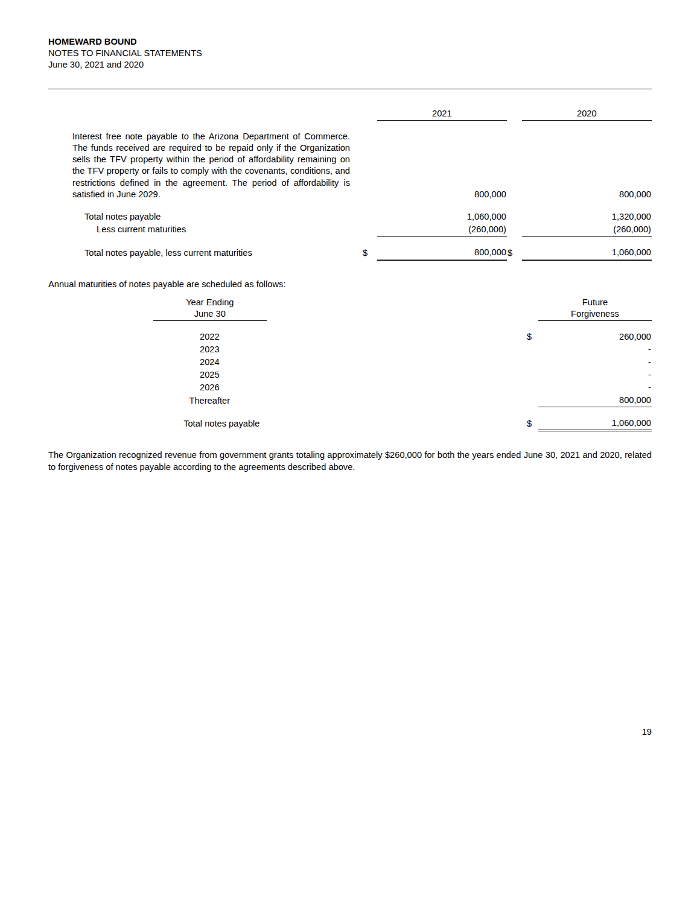HOMEWARD BOUND
NOTES TO FINANCIAL STATEMENTS
June 30, 2021 and 2020
| | | 2021 | | 2020 |
| Interest free note payable to the Arizona Department of Commerce. The funds received are required to be repaid only if the Organization sells the TFV property within the period of affordability remaining on the TFV property or fails to comply with the covenants, conditions, and restrictions defined in the agreement. The period of affordability is satisfied in June 2029. | | 800,000 | | 800,000 |
| Total notes payable | | 1,060,000 | | 1,320,000 |
| Less current maturities | | (260,000) | | (260,000) |
| Total notes payable, less current maturities | $ | 800,000 | $ | 1,060,000 |
Annual maturities of notes payable are scheduled as follows:
| | Year Ending June 30 | | | Future Forgiveness |
| | 2022 | | $ | 260,000 |
| | 2023 | | | - |
| | 2024 | | | - |
| | 2025 | | | - |
| | 2026 | | | - |
| | Thereafter | | | 800,000 |
| | Total notes payable | | $ | 1,060,000 |
The Organization recognized revenue from government grants totaling approximately $260,000 for both the years ended June 30, 2021 and 2020, related to forgiveness of notes payable according to the agreements described above.
19